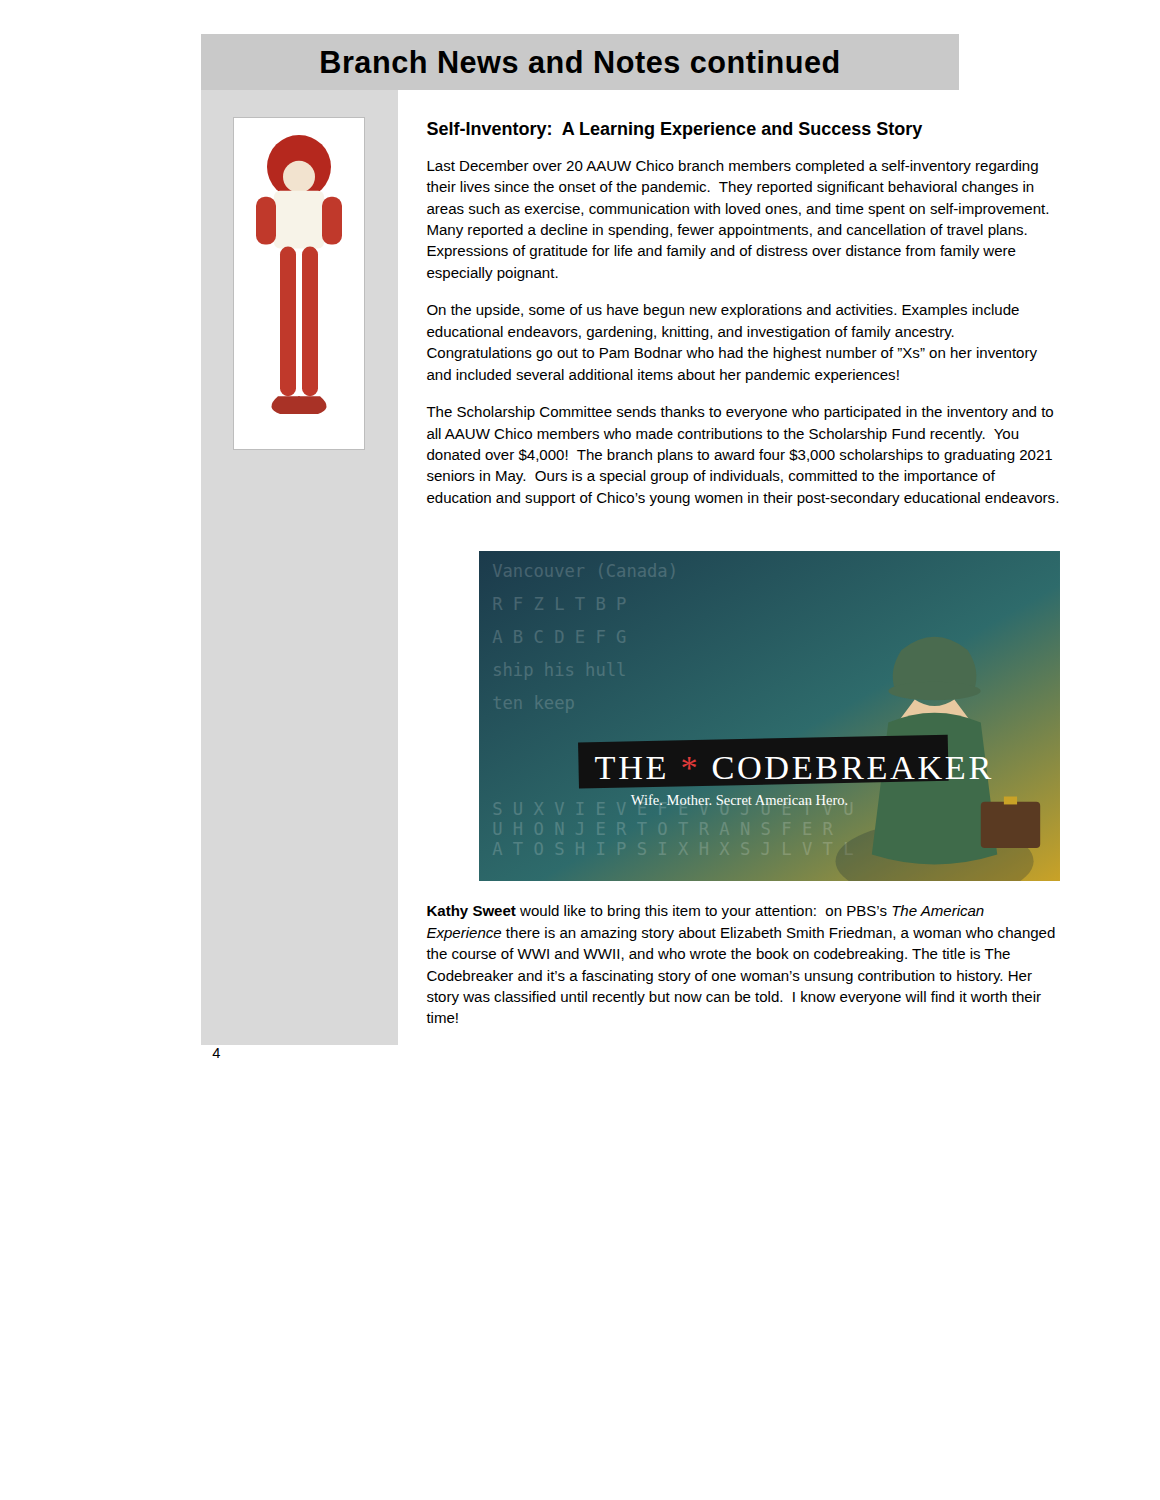Branch News and Notes continued
Self-Inventory: A Learning Experience and Success Story
Last December over 20 AAUW Chico branch members completed a self-inventory regarding their lives since the onset of the pandemic. They reported significant behavioral changes in areas such as exercise, communication with loved ones, and time spent on self-improvement. Many reported a decline in spending, fewer appointments, and cancellation of travel plans. Expressions of gratitude for life and family and of distress over distance from family were especially poignant.
On the upside, some of us have begun new explorations and activities. Examples include educational endeavors, gardening, knitting, and investigation of family ancestry. Congratulations go out to Pam Bodnar who had the highest number of ”Xs” on her inventory and included several additional items about her pandemic experiences!
The Scholarship Committee sends thanks to everyone who participated in the inventory and to all AAUW Chico members who made contributions to the Scholarship Fund recently. You donated over $4,000! The branch plans to award four $3,000 scholarships to graduating 2021 seniors in May. Ours is a special group of individuals, committed to the importance of education and support of Chico’s young women in their post-secondary educational endeavors.
Kathy Sweet would like to bring this item to your attention: on PBS’s The American Experience there is an amazing story about Elizabeth Smith Friedman, a woman who changed the course of WWI and WWII, and who wrote the book on codebreaking. The title is The Codebreaker and it’s a fascinating story of one woman’s unsung contribution to history. Her story was classified until recently but now can be told. I know everyone will find it worth their time!
4